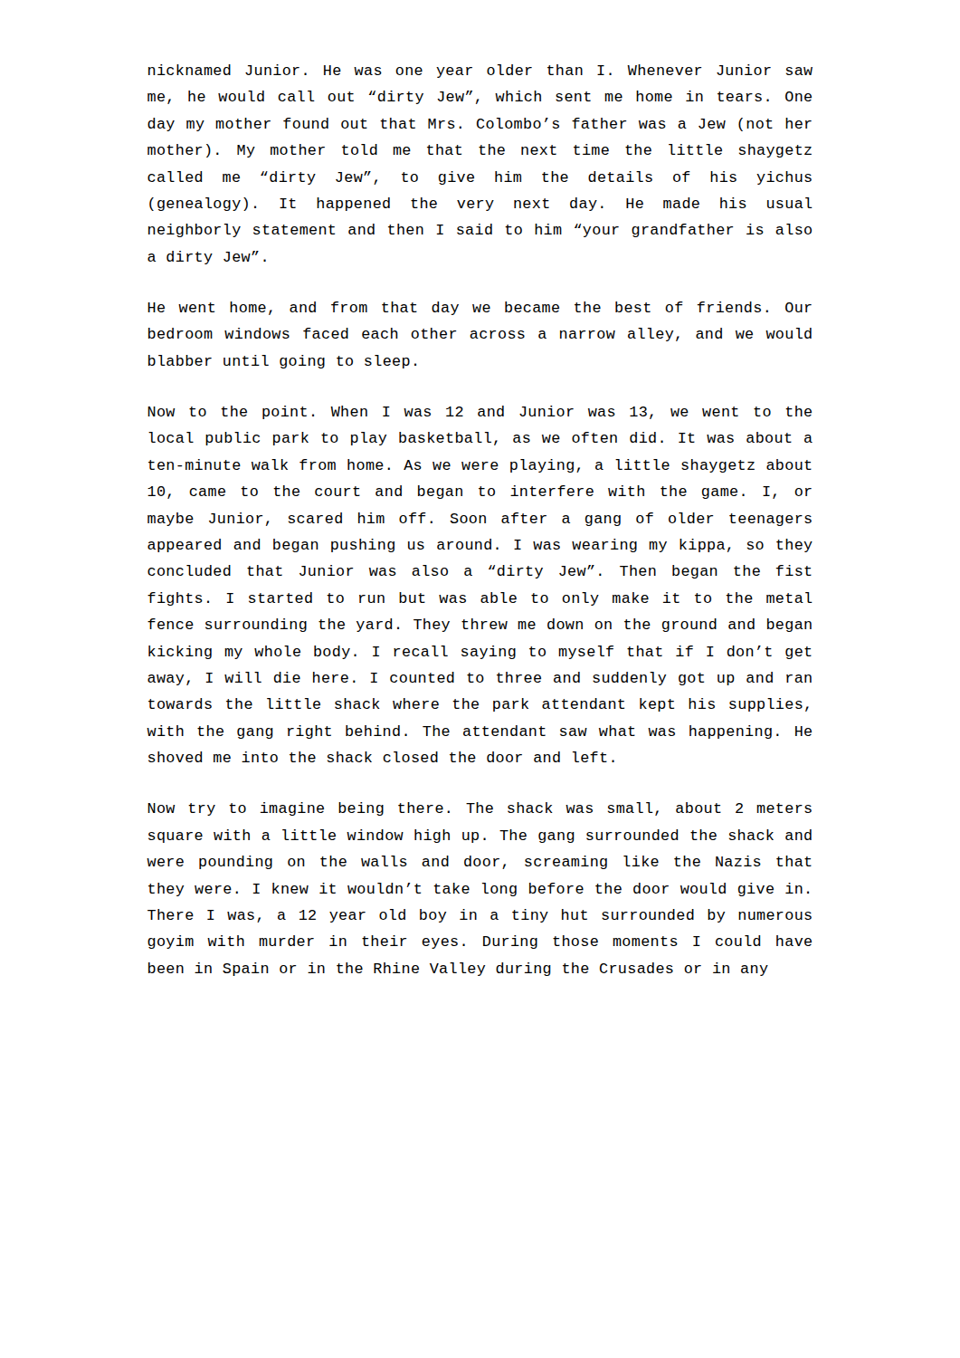nicknamed Junior. He was one year older than I. Whenever Junior saw me, he would call out “dirty Jew”, which sent me home in tears. One day my mother found out that Mrs. Colombo’s father was a Jew (not her mother). My mother told me that the next time the little shaygetz called me “dirty Jew”, to give him the details of his yichus (genealogy). It happened the very next day. He made his usual neighborly statement and then I said to him “your grandfather is also a dirty Jew”.
He went home, and from that day we became the best of friends. Our bedroom windows faced each other across a narrow alley, and we would blabber until going to sleep.
Now to the point. When I was 12 and Junior was 13, we went to the local public park to play basketball, as we often did. It was about a ten-minute walk from home. As we were playing, a little shaygetz about 10, came to the court and began to interfere with the game. I, or maybe Junior, scared him off. Soon after a gang of older teenagers appeared and began pushing us around. I was wearing my kippa, so they concluded that Junior was also a “dirty Jew”. Then began the fist fights. I started to run but was able to only make it to the metal fence surrounding the yard. They threw me down on the ground and began kicking my whole body. I recall saying to myself that if I don’t get away, I will die here. I counted to three and suddenly got up and ran towards the little shack where the park attendant kept his supplies, with the gang right behind. The attendant saw what was happening. He shoved me into the shack closed the door and left.
Now try to imagine being there. The shack was small, about 2 meters square with a little window high up. The gang surrounded the shack and were pounding on the walls and door, screaming like the Nazis that they were. I knew it wouldn’t take long before the door would give in. There I was, a 12 year old boy in a tiny hut surrounded by numerous goyim with murder in their eyes. During those moments I could have been in Spain or in the Rhine Valley during the Crusades or in any